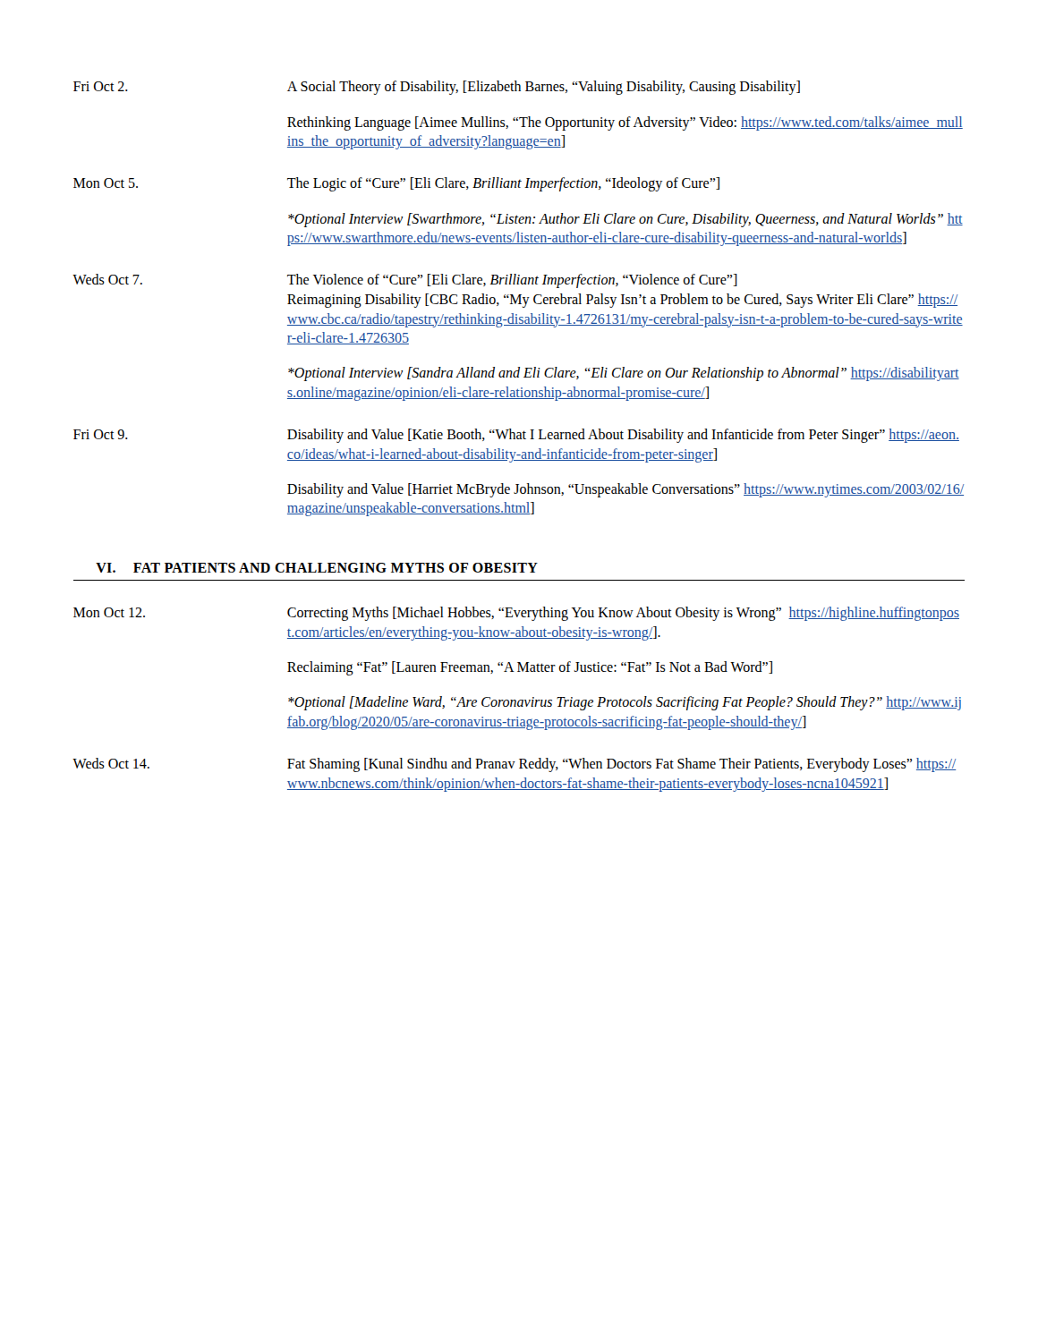| Fri Oct 2. | A Social Theory of Disability, [Elizabeth Barnes, “Valuing Disability, Causing Disability] Rethinking Language [Aimee Mullins, “The Opportunity of Adversity” Video: https://www.ted.com/talks/aimee_mullins_the_opportunity_of_adversity?language=en ] |
| Mon Oct 5. | The Logic of “Cure” [Eli Clare, Brilliant Imperfection, “Ideology of Cure”] *Optional Interview [Swarthmore, “Listen: Author Eli Clare on Cure, Disability, Queerness, and Natural Worlds” https://www.swarthmore.edu/news-events/listen-author-eli-clare-cure-disability-queerness-and-natural-worlds ] |
| Weds Oct 7. | The Violence of “Cure” [Eli Clare, Brilliant Imperfection, “Violence of Cure”] Reimagining Disability [CBC Radio, “My Cerebral Palsy Isn’t a Problem to be Cured, Says Writer Eli Clare” https://www.cbc.ca/radio/tapestry/rethinking-disability-1.4726131/my-cerebral-palsy-isn-t-a-problem-to-be-cured-says-writer-eli-clare-1.4726305 *Optional Interview [Sandra Alland and Eli Clare, “Eli Clare on Our Relationship to Abnormal” https://disabilityarts.online/magazine/opinion/eli-clare-relationship-abnormal-promise-cure/ ] |
| Fri Oct 9. | Disability and Value [Katie Booth, “What I Learned About Disability and Infanticide from Peter Singer” https://aeon.co/ideas/what-i-learned-about-disability-and-infanticide-from-peter-singer ] Disability and Value [Harriet McBryde Johnson, “Unspeakable Conversations” https://www.nytimes.com/2003/02/16/magazine/unspeakable-conversations.html ] |
VI. Fat Patients and Challenging Myths of Obesity
| Mon Oct 12. | Correcting Myths [Michael Hobbes, “Everything You Know About Obesity is Wrong” https://highline.huffingtonpost.com/articles/en/everything-you-know-about-obesity-is-wrong/ ]. Reclaiming “Fat” [Lauren Freeman, “A Matter of Justice: “Fat” Is Not a Bad Word”] *Optional [Madeline Ward, “Are Coronavirus Triage Protocols Sacrificing Fat People? Should They?” http://www.ijfab.org/blog/2020/05/are-coronavirus-triage-protocols-sacrificing-fat-people-should-they/ ] |
| Weds Oct 14. | Fat Shaming [Kunal Sindhu and Pranav Reddy, “When Doctors Fat Shame Their Patients, Everybody Loses” https://www.nbcnews.com/think/opinion/when-doctors-fat-shame-their-patients-everybody-loses-ncna1045921 ] |